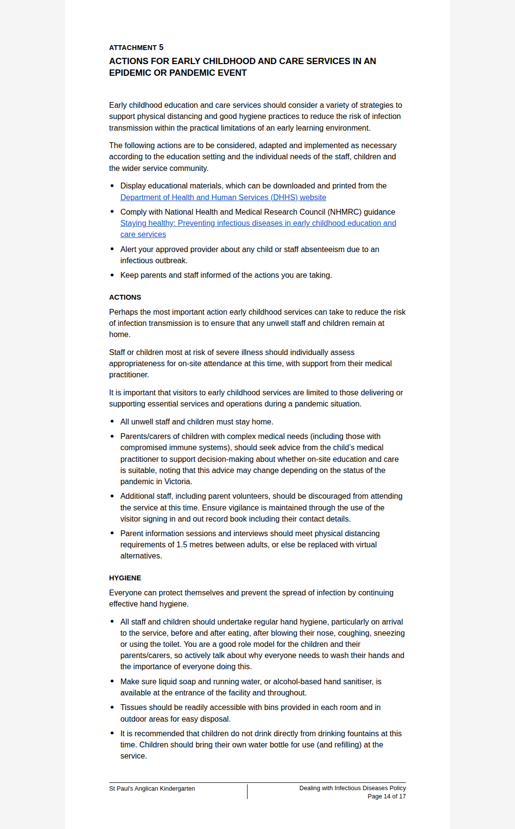ATTACHMENT 5
Actions for early childhood and care services in an epidemic or pandemic event
Early childhood education and care services should consider a variety of strategies to support physical distancing and good hygiene practices to reduce the risk of infection transmission within the practical limitations of an early learning environment.
The following actions are to be considered, adapted and implemented as necessary according to the education setting and the individual needs of the staff, children and the wider service community.
Display educational materials, which can be downloaded and printed from the Department of Health and Human Services (DHHS) website
Comply with National Health and Medical Research Council (NHMRC) guidance Staying healthy: Preventing infectious diseases in early childhood education and care services
Alert your approved provider about any child or staff absenteeism due to an infectious outbreak.
Keep parents and staff informed of the actions you are taking.
ACTIONS
Perhaps the most important action early childhood services can take to reduce the risk of infection transmission is to ensure that any unwell staff and children remain at home.
Staff or children most at risk of severe illness should individually assess appropriateness for on-site attendance at this time, with support from their medical practitioner.
It is important that visitors to early childhood services are limited to those delivering or supporting essential services and operations during a pandemic situation.
All unwell staff and children must stay home.
Parents/carers of children with complex medical needs (including those with compromised immune systems), should seek advice from the child’s medical practitioner to support decision-making about whether on-site education and care is suitable, noting that this advice may change depending on the status of the pandemic in Victoria.
Additional staff, including parent volunteers, should be discouraged from attending the service at this time. Ensure vigilance is maintained through the use of the visitor signing in and out record book including their contact details.
Parent information sessions and interviews should meet physical distancing requirements of 1.5 metres between adults, or else be replaced with virtual alternatives.
HYGIENE
Everyone can protect themselves and prevent the spread of infection by continuing effective hand hygiene.
All staff and children should undertake regular hand hygiene, particularly on arrival to the service, before and after eating, after blowing their nose, coughing, sneezing or using the toilet. You are a good role model for the children and their parents/carers, so actively talk about why everyone needs to wash their hands and the importance of everyone doing this.
Make sure liquid soap and running water, or alcohol-based hand sanitiser, is available at the entrance of the facility and throughout.
Tissues should be readily accessible with bins provided in each room and in outdoor areas for easy disposal.
It is recommended that children do not drink directly from drinking fountains at this time. Children should bring their own water bottle for use (and refilling) at the service.
St Paul’s Anglican Kindergarten
Dealing with Infectious Diseases Policy
Page 14 of 17